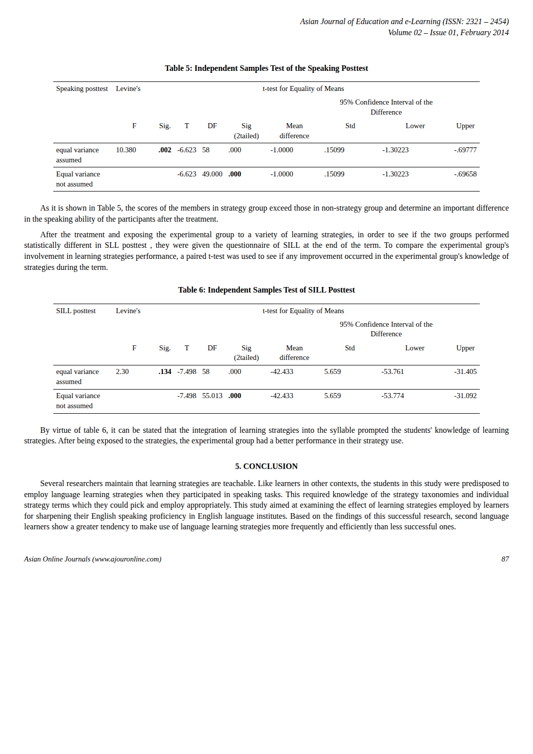Asian Journal of Education and e-Learning (ISSN: 2321 – 2454)
Volume 02 – Issue 01, February 2014
Table 5: Independent Samples Test of the Speaking Posttest
| Speaking posttest | Levine's | t-test for Equality of Means |
| | | | 95% Confidence Interval of the Difference |
| | F | Sig. | T | DF | Sig (2tailed) | Mean difference | Std | Lower | Upper |
| equal variance assumed | 10.380 | .002 | -6.623 | 58 | .000 | -1.0000 | .15099 | -1.30223 | -.69777 |
| Equal variance not assumed | | | -6.623 | 49.000 | .000 | -1.0000 | .15099 | -1.30223 | -.69658 |
As it is shown in Table 5, the scores of the members in strategy group exceed those in non-strategy group and determine an important difference in the speaking ability of the participants after the treatment.
After the treatment and exposing the experimental group to a variety of learning strategies, in order to see if the two groups performed statistically different in SLL posttest , they were given the questionnaire of SILL at the end of the term. To compare the experimental group's involvement in learning strategies performance, a paired t-test was used to see if any improvement occurred in the experimental group's knowledge of strategies during the term.
Table 6: Independent Samples Test of SILL Posttest
| SILL posttest | Levine's | t-test for Equality of Means |
| | | | 95% Confidence Interval of the Difference |
| | F | Sig. | T | DF | Sig (2tailed) | Mean difference | Std | Lower | Upper |
| equal variance assumed | 2.30 | .134 | -7.498 | 58 | .000 | -42.433 | 5.659 | -53.761 | -31.405 |
| Equal variance not assumed | | | -7.498 | 55.013 | .000 | -42.433 | 5.659 | -53.774 | -31.092 |
By virtue of table 6, it can be stated that the integration of learning strategies into the syllable prompted the students' knowledge of learning strategies. After being exposed to the strategies, the experimental group had a better performance in their strategy use.
5. CONCLUSION
Several researchers maintain that learning strategies are teachable. Like learners in other contexts, the students in this study were predisposed to employ language learning strategies when they participated in speaking tasks. This required knowledge of the strategy taxonomies and individual strategy terms which they could pick and employ appropriately. This study aimed at examining the effect of learning strategies employed by learners for sharpening their English speaking proficiency in English language institutes. Based on the findings of this successful research, second language learners show a greater tendency to make use of language learning strategies more frequently and efficiently than less successful ones.
Asian Online Journals (www.ajouronline.com) 87